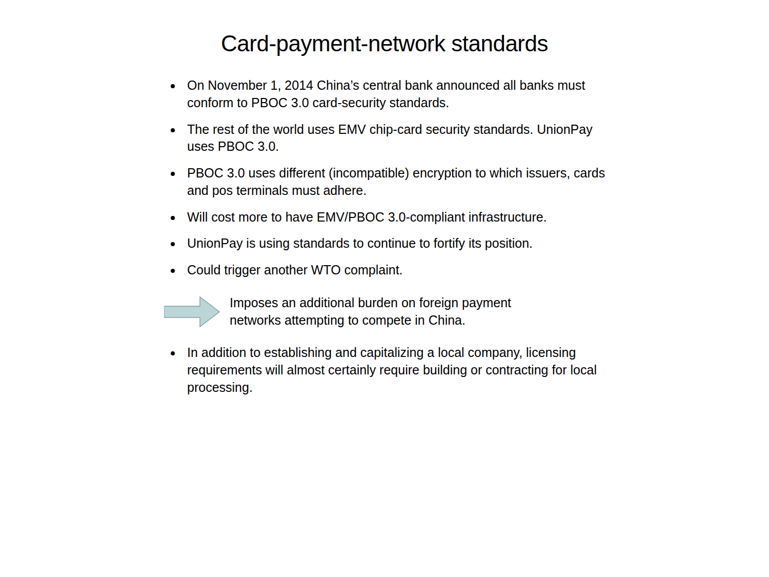Card-payment-network standards
On November 1, 2014 China’s central bank announced all banks must conform to PBOC 3.0 card-security standards.
The rest of the world uses EMV chip-card security standards. UnionPay uses PBOC 3.0.
PBOC 3.0 uses different (incompatible) encryption to which issuers, cards and pos terminals must adhere.
Will cost more to have EMV/PBOC 3.0-compliant infrastructure.
UnionPay is using standards to continue to fortify its position.
Could trigger another WTO complaint.
Imposes an additional burden on foreign payment
networks attempting to compete in China.
In addition to establishing and capitalizing a local company, licensing requirements will almost certainly require building or contracting for local processing.